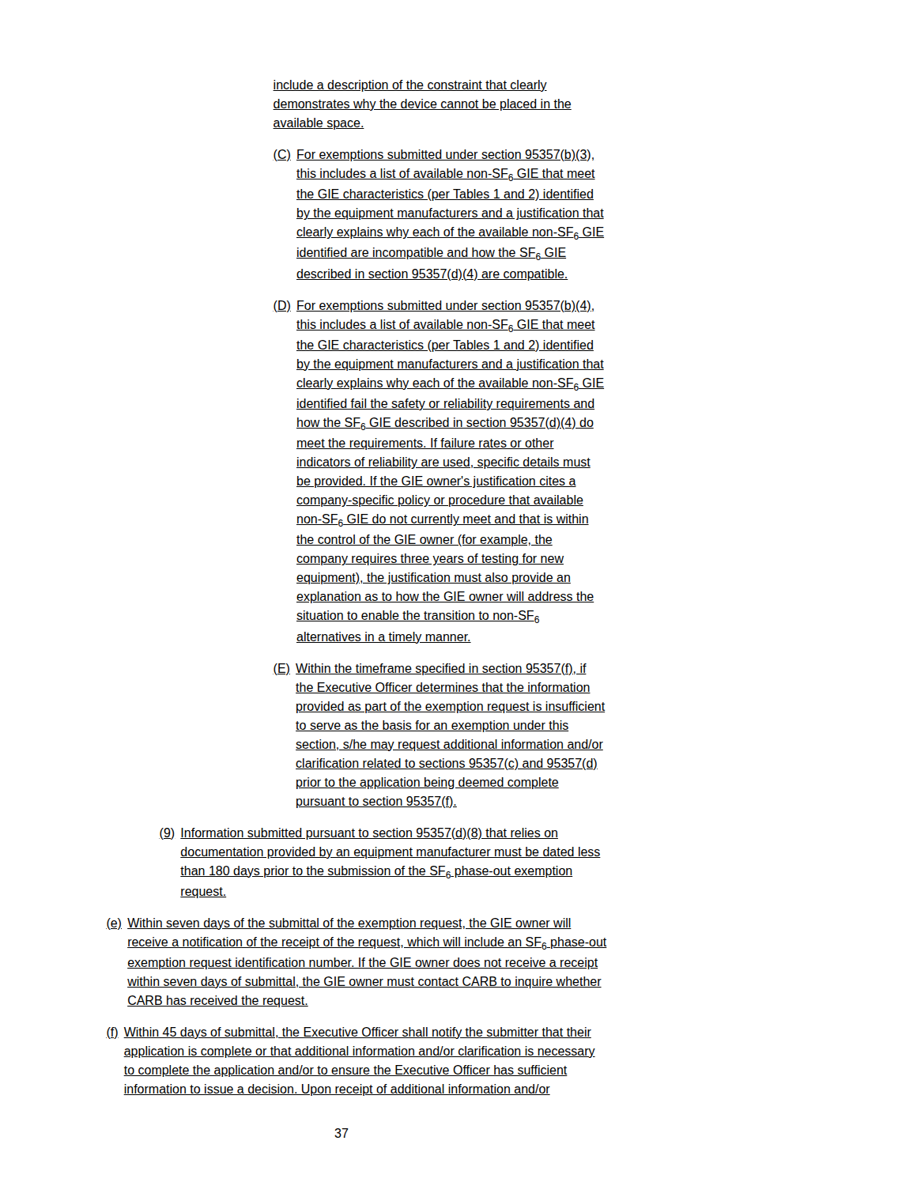include a description of the constraint that clearly demonstrates why the device cannot be placed in the available space.
(C) For exemptions submitted under section 95357(b)(3), this includes a list of available non-SF6 GIE that meet the GIE characteristics (per Tables 1 and 2) identified by the equipment manufacturers and a justification that clearly explains why each of the available non-SF6 GIE identified are incompatible and how the SF6 GIE described in section 95357(d)(4) are compatible.
(D) For exemptions submitted under section 95357(b)(4), this includes a list of available non-SF6 GIE that meet the GIE characteristics (per Tables 1 and 2) identified by the equipment manufacturers and a justification that clearly explains why each of the available non-SF6 GIE identified fail the safety or reliability requirements and how the SF6 GIE described in section 95357(d)(4) do meet the requirements. If failure rates or other indicators of reliability are used, specific details must be provided. If the GIE owner's justification cites a company-specific policy or procedure that available non-SF6 GIE do not currently meet and that is within the control of the GIE owner (for example, the company requires three years of testing for new equipment), the justification must also provide an explanation as to how the GIE owner will address the situation to enable the transition to non-SF6 alternatives in a timely manner.
(E) Within the timeframe specified in section 95357(f), if the Executive Officer determines that the information provided as part of the exemption request is insufficient to serve as the basis for an exemption under this section, s/he may request additional information and/or clarification related to sections 95357(c) and 95357(d) prior to the application being deemed complete pursuant to section 95357(f).
(9) Information submitted pursuant to section 95357(d)(8) that relies on documentation provided by an equipment manufacturer must be dated less than 180 days prior to the submission of the SF6 phase-out exemption request.
(e) Within seven days of the submittal of the exemption request, the GIE owner will receive a notification of the receipt of the request, which will include an SF6 phase-out exemption request identification number. If the GIE owner does not receive a receipt within seven days of submittal, the GIE owner must contact CARB to inquire whether CARB has received the request.
(f) Within 45 days of submittal, the Executive Officer shall notify the submitter that their application is complete or that additional information and/or clarification is necessary to complete the application and/or to ensure the Executive Officer has sufficient information to issue a decision. Upon receipt of additional information and/or
37